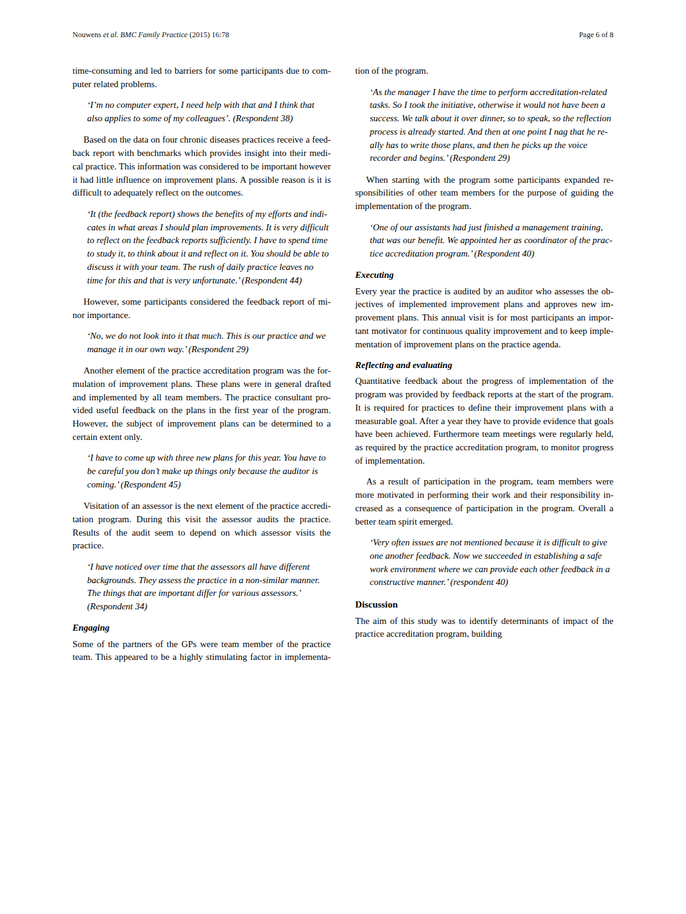Nouwens et al. BMC Family Practice (2015) 16:78 Page 6 of 8
time-consuming and led to barriers for some participants due to computer related problems.
‘I’m no computer expert, I need help with that and I think that also applies to some of my colleagues’. (Respondent 38)
Based on the data on four chronic diseases practices receive a feedback report with benchmarks which provides insight into their medical practice. This information was considered to be important however it had little influence on improvement plans. A possible reason is it is difficult to adequately reflect on the outcomes.
‘It (the feedback report) shows the benefits of my efforts and indicates in what areas I should plan improvements. It is very difficult to reflect on the feedback reports sufficiently. I have to spend time to study it, to think about it and reflect on it. You should be able to discuss it with your team. The rush of daily practice leaves no time for this and that is very unfortunate.’ (Respondent 44)
However, some participants considered the feedback report of minor importance.
‘No, we do not look into it that much. This is our practice and we manage it in our own way.’ (Respondent 29)
Another element of the practice accreditation program was the formulation of improvement plans. These plans were in general drafted and implemented by all team members. The practice consultant provided useful feedback on the plans in the first year of the program. However, the subject of improvement plans can be determined to a certain extent only.
‘I have to come up with three new plans for this year. You have to be careful you don’t make up things only because the auditor is coming.’ (Respondent 45)
Visitation of an assessor is the next element of the practice accreditation program. During this visit the assessor audits the practice. Results of the audit seem to depend on which assessor visits the practice.
‘I have noticed over time that the assessors all have different backgrounds. They assess the practice in a non-similar manner. The things that are important differ for various assessors.’ (Respondent 34)
Engaging
Some of the partners of the GPs were team member of the practice team. This appeared to be a highly stimulating factor in implementation of the program.
‘As the manager I have the time to perform accreditation-related tasks. So I took the initiative, otherwise it would not have been a success. We talk about it over dinner, so to speak, so the reflection process is already started. And then at one point I nag that he really has to write those plans, and then he picks up the voice recorder and begins.’ (Respondent 29)
When starting with the program some participants expanded responsibilities of other team members for the purpose of guiding the implementation of the program.
‘One of our assistants had just finished a management training, that was our benefit. We appointed her as coordinator of the practice accreditation program.’ (Respondent 40)
Executing
Every year the practice is audited by an auditor who assesses the objectives of implemented improvement plans and approves new improvement plans. This annual visit is for most participants an important motivator for continuous quality improvement and to keep implementation of improvement plans on the practice agenda.
Reflecting and evaluating
Quantitative feedback about the progress of implementation of the program was provided by feedback reports at the start of the program. It is required for practices to define their improvement plans with a measurable goal. After a year they have to provide evidence that goals have been achieved. Furthermore team meetings were regularly held, as required by the practice accreditation program, to monitor progress of implementation.
As a result of participation in the program, team members were more motivated in performing their work and their responsibility increased as a consequence of participation in the program. Overall a better team spirit emerged.
‘Very often issues are not mentioned because it is difficult to give one another feedback. Now we succeeded in establishing a safe work environment where we can provide each other feedback in a constructive manner.’ (respondent 40)
Discussion
The aim of this study was to identify determinants of impact of the practice accreditation program, building